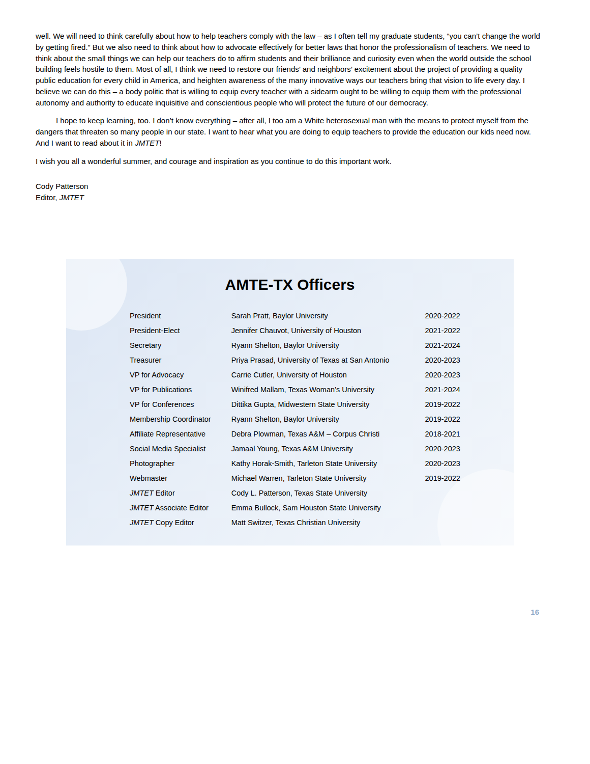well. We will need to think carefully about how to help teachers comply with the law – as I often tell my graduate students, “you can’t change the world by getting fired.” But we also need to think about how to advocate effectively for better laws that honor the professionalism of teachers. We need to think about the small things we can help our teachers do to affirm students and their brilliance and curiosity even when the world outside the school building feels hostile to them. Most of all, I think we need to restore our friends’ and neighbors’ excitement about the project of providing a quality public education for every child in America, and heighten awareness of the many innovative ways our teachers bring that vision to life every day. I believe we can do this – a body politic that is willing to equip every teacher with a sidearm ought to be willing to equip them with the professional autonomy and authority to educate inquisitive and conscientious people who will protect the future of our democracy.
I hope to keep learning, too. I don’t know everything – after all, I too am a White heterosexual man with the means to protect myself from the dangers that threaten so many people in our state. I want to hear what you are doing to equip teachers to provide the education our kids need now. And I want to read about it in JMTET!
I wish you all a wonderful summer, and courage and inspiration as you continue to do this important work.
Cody Patterson
Editor, JMTET
AMTE-TX Officers
| President | Sarah Pratt, Baylor University | 2020-2022 |
| President-Elect | Jennifer Chauvot, University of Houston | 2021-2022 |
| Secretary | Ryann Shelton, Baylor University | 2021-2024 |
| Treasurer | Priya Prasad, University of Texas at San Antonio | 2020-2023 |
| VP for Advocacy | Carrie Cutler, University of Houston | 2020-2023 |
| VP for Publications | Winifred Mallam, Texas Woman’s University | 2021-2024 |
| VP for Conferences | Dittika Gupta, Midwestern State University | 2019-2022 |
| Membership Coordinator | Ryann Shelton, Baylor University | 2019-2022 |
| Affiliate Representative | Debra Plowman, Texas A&M – Corpus Christi | 2018-2021 |
| Social Media Specialist | Jamaal Young, Texas A&M University | 2020-2023 |
| Photographer | Kathy Horak-Smith, Tarleton State University | 2020-2023 |
| Webmaster | Michael Warren, Tarleton State University | 2019-2022 |
| JMTET Editor | Cody L. Patterson, Texas State University | |
| JMTET Associate Editor | Emma Bullock, Sam Houston State University | |
| JMTET Copy Editor | Matt Switzer, Texas Christian University | |
16